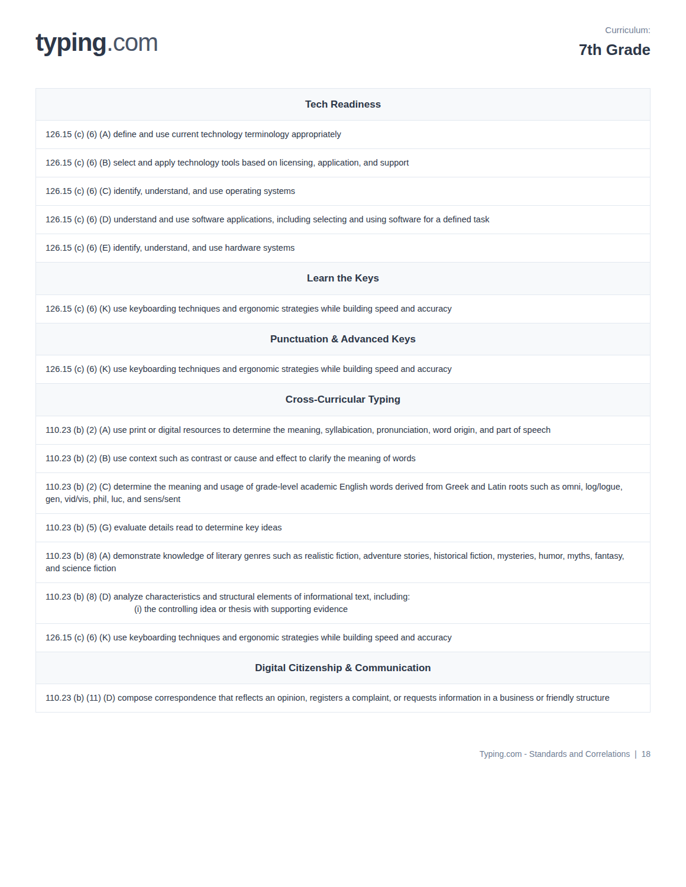typing.com
Curriculum:
7th Grade
| Tech Readiness |
| 126.15 (c) (6) (A) define and use current technology terminology appropriately |
| 126.15 (c) (6) (B) select and apply technology tools based on licensing, application, and support |
| 126.15 (c) (6) (C) identify, understand, and use operating systems |
| 126.15 (c) (6) (D) understand and use software applications, including selecting and using software for a defined task |
| 126.15 (c) (6) (E) identify, understand, and use hardware systems |
| Learn the Keys |
| 126.15 (c) (6) (K) use keyboarding techniques and ergonomic strategies while building speed and accuracy |
| Punctuation & Advanced Keys |
| 126.15 (c) (6) (K) use keyboarding techniques and ergonomic strategies while building speed and accuracy |
| Cross-Curricular Typing |
| 110.23 (b) (2) (A) use print or digital resources to determine the meaning, syllabication, pronunciation, word origin, and part of speech |
| 110.23 (b) (2) (B) use context such as contrast or cause and effect to clarify the meaning of words |
| 110.23 (b) (2) (C) determine the meaning and usage of grade-level academic English words derived from Greek and Latin roots such as omni, log/logue, gen, vid/vis, phil, luc, and sens/sent |
| 110.23 (b) (5) (G) evaluate details read to determine key ideas |
| 110.23 (b) (8) (A) demonstrate knowledge of literary genres such as realistic fiction, adventure stories, historical fiction, mysteries, humor, myths, fantasy, and science fiction |
| 110.23 (b) (8) (D) analyze characteristics and structural elements of informational text, including: (i) the controlling idea or thesis with supporting evidence |
| 126.15 (c) (6) (K) use keyboarding techniques and ergonomic strategies while building speed and accuracy |
| Digital Citizenship & Communication |
| 110.23 (b) (11) (D) compose correspondence that reflects an opinion, registers a complaint, or requests information in a business or friendly structure |
Typing.com - Standards and Correlations | 18